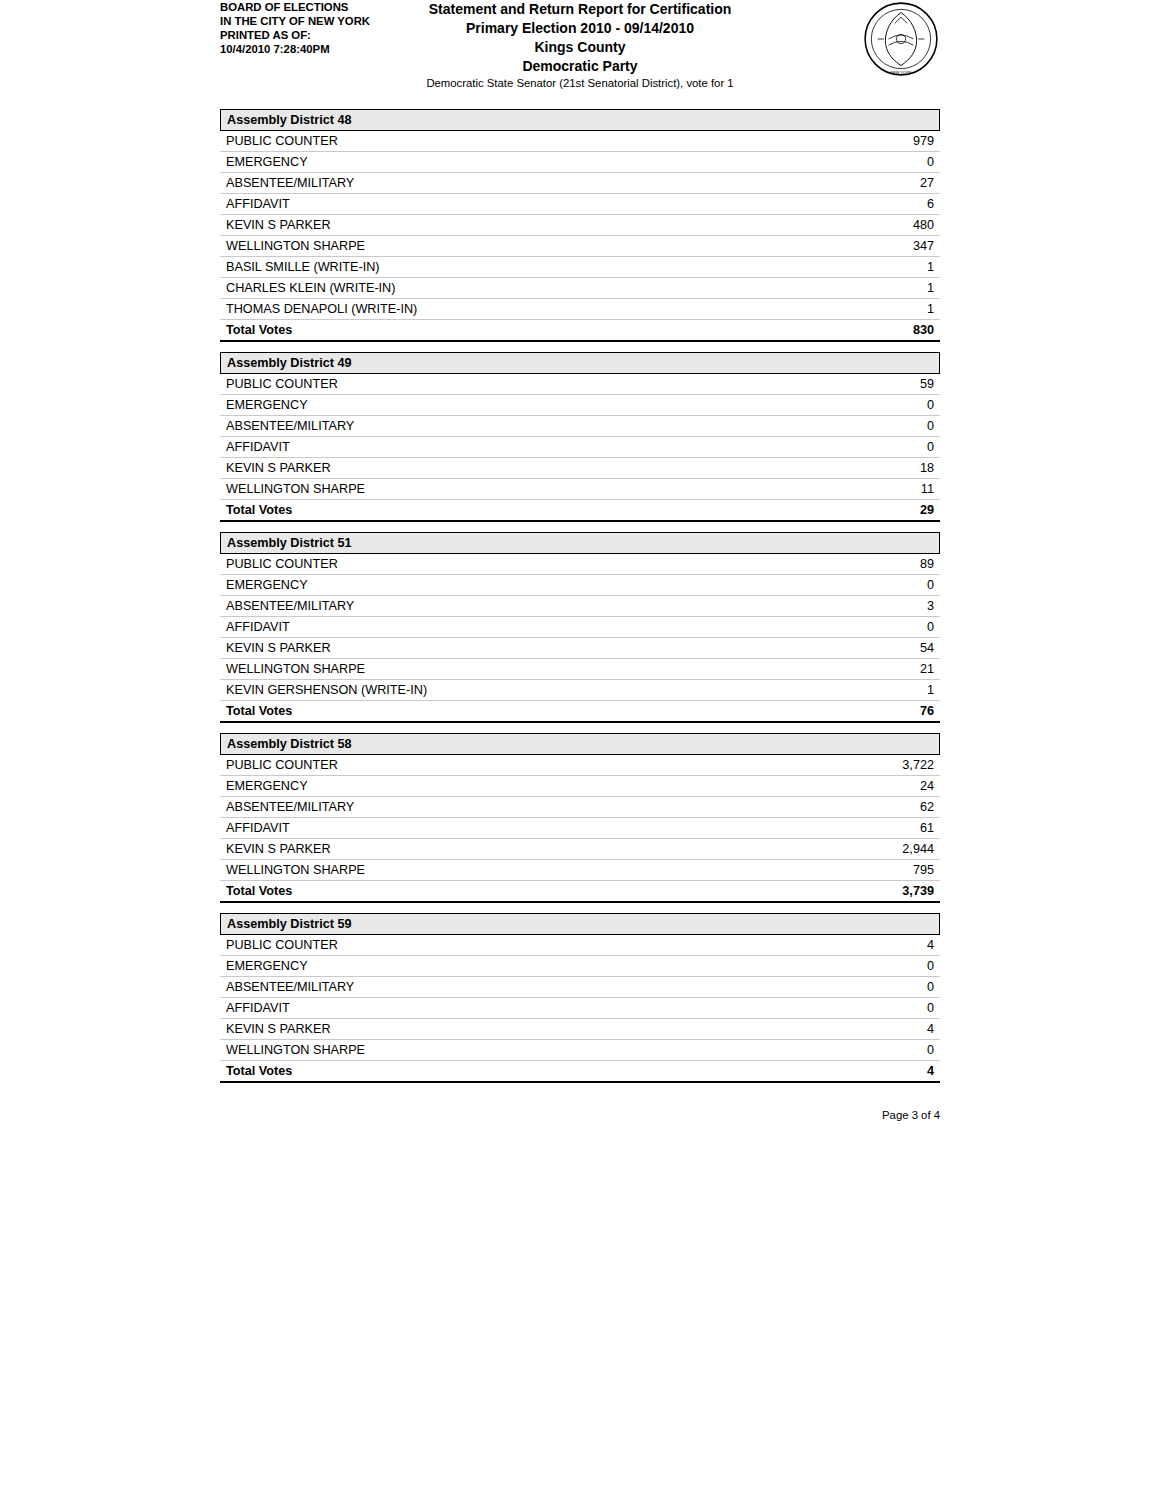BOARD OF ELECTIONS
IN THE CITY OF NEW YORK
PRINTED AS OF:
10/4/2010 7:28:40PM
Statement and Return Report for Certification
Primary Election 2010 - 09/14/2010
Kings County
Democratic Party
Democratic State Senator (21st Senatorial District), vote for 1
NEW YORK
Assembly District 48
| PUBLIC COUNTER | 979 |
| EMERGENCY | 0 |
| ABSENTEE/MILITARY | 27 |
| AFFIDAVIT | 6 |
| KEVIN S PARKER | 480 |
| WELLINGTON SHARPE | 347 |
| BASIL SMILLE (WRITE-IN) | 1 |
| CHARLES KLEIN (WRITE-IN) | 1 |
| THOMAS DENAPOLI (WRITE-IN) | 1 |
| Total Votes | 830 |
Assembly District 49
| PUBLIC COUNTER | 59 |
| EMERGENCY | 0 |
| ABSENTEE/MILITARY | 0 |
| AFFIDAVIT | 0 |
| KEVIN S PARKER | 18 |
| WELLINGTON SHARPE | 11 |
| Total Votes | 29 |
Assembly District 51
| PUBLIC COUNTER | 89 |
| EMERGENCY | 0 |
| ABSENTEE/MILITARY | 3 |
| AFFIDAVIT | 0 |
| KEVIN S PARKER | 54 |
| WELLINGTON SHARPE | 21 |
| KEVIN GERSHENSON (WRITE-IN) | 1 |
| Total Votes | 76 |
Assembly District 58
| PUBLIC COUNTER | 3,722 |
| EMERGENCY | 24 |
| ABSENTEE/MILITARY | 62 |
| AFFIDAVIT | 61 |
| KEVIN S PARKER | 2,944 |
| WELLINGTON SHARPE | 795 |
| Total Votes | 3,739 |
Assembly District 59
| PUBLIC COUNTER | 4 |
| EMERGENCY | 0 |
| ABSENTEE/MILITARY | 0 |
| AFFIDAVIT | 0 |
| KEVIN S PARKER | 4 |
| WELLINGTON SHARPE | 0 |
| Total Votes | 4 |
Page 3 of 4